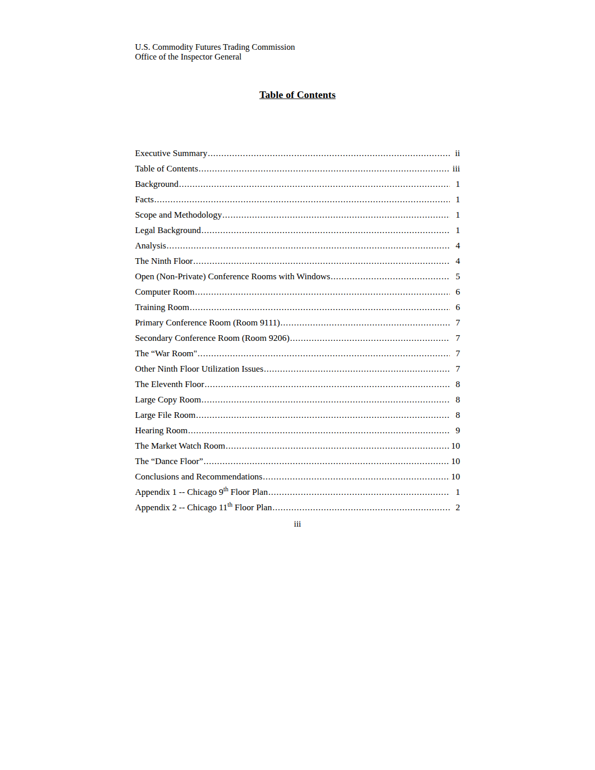U.S. Commodity Futures Trading Commission
Office of the Inspector General
Table of Contents
Executive Summary ........................................................................................................................... ii
Table of Contents ............................................................................................................................. iii
Background ....................................................................................................................................... 1
Facts ......................................................................................................................................... 1
Scope and Methodology ......................................................................................................... 1
Legal Background ................................................................................................................. 1
Analysis .............................................................................................................................................. 4
The Ninth Floor ..................................................................................................................... 4
Open (Non-Private) Conference Rooms with Windows ....................................................... 5
Computer Room ................................................................................................................. 6
Training Room ................................................................................................................... 6
Primary Conference Room (Room 9111) ............................................................................. 7
Secondary Conference Room (Room 9206) ......................................................................... 7
The “War Room" ................................................................................................................. 7
Other Ninth Floor Utilization Issues ....................................................................................... 7
The Eleventh Floor ............................................................................................................... 8
Large Copy Room ............................................................................................................. 8
Large File Room ................................................................................................................. 8
Hearing Room ..................................................................................................................... 9
The Market Watch Room ..................................................................................................... 10
The “Dance Floor” ............................................................................................................. 10
Conclusions and Recommendations ............................................................................................. 10
Appendix 1 -- Chicago 9th Floor Plan ............................................................................................. 1
Appendix 2 -- Chicago 11th Floor Plan ........................................................................................... 2
iii